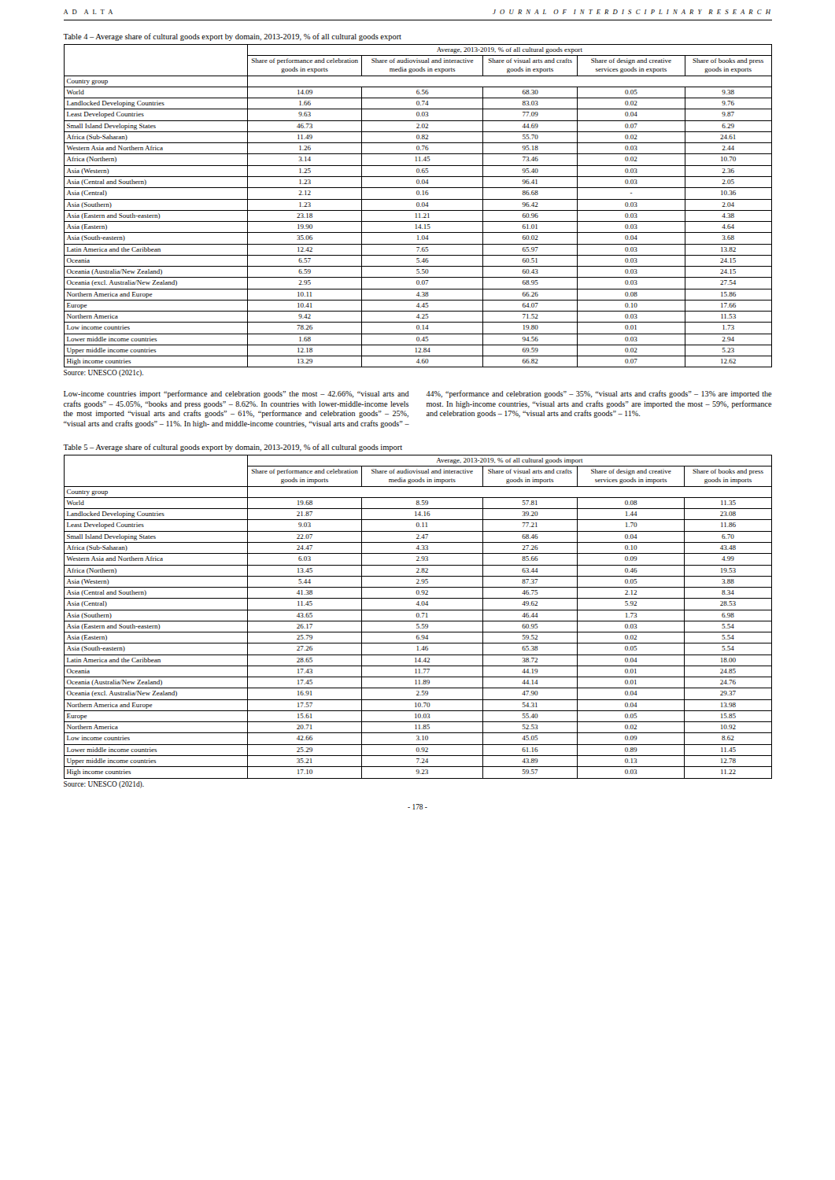A D A L T A J O U R N A L O F I N T E R D I S C I P L I N A R Y R E S E A R C H
Table 4 – Average share of cultural goods export by domain, 2013-2019, % of all cultural goods export
| | Average, 2013-2019, % of all cultural goods export |
| --- | --- |
| Share of performance and celebration goods in exports | Share of audiovisual and interactive media goods in exports | Share of visual arts and crafts goods in exports | Share of design and creative services goods in exports | Share of books and press goods in exports |
| Country group | |
| World | 14.09 | 6.56 | 68.30 | 0.05 | 9.38 |
| Landlocked Developing Countries | 1.66 | 0.74 | 83.03 | 0.02 | 9.76 |
| Least Developed Countries | 9.63 | 0.03 | 77.09 | 0.04 | 9.87 |
| Small Island Developing States | 46.73 | 2.02 | 44.69 | 0.07 | 6.29 |
| Africa (Sub-Saharan) | 11.49 | 0.82 | 55.70 | 0.02 | 24.61 |
| Western Asia and Northern Africa | 1.26 | 0.76 | 95.18 | 0.03 | 2.44 |
| Africa (Northern) | 3.14 | 11.45 | 73.46 | 0.02 | 10.70 |
| Asia (Western) | 1.25 | 0.65 | 95.40 | 0.03 | 2.36 |
| Asia (Central and Southern) | 1.23 | 0.04 | 96.41 | 0.03 | 2.05 |
| Asia (Central) | 2.12 | 0.16 | 86.68 | - | 10.36 |
| Asia (Southern) | 1.23 | 0.04 | 96.42 | 0.03 | 2.04 |
| Asia (Eastern and South-eastern) | 23.18 | 11.21 | 60.96 | 0.03 | 4.38 |
| Asia (Eastern) | 19.90 | 14.15 | 61.01 | 0.03 | 4.64 |
| Asia (South-eastern) | 35.06 | 1.04 | 60.02 | 0.04 | 3.68 |
| Latin America and the Caribbean | 12.42 | 7.65 | 65.97 | 0.03 | 13.82 |
| Oceania | 6.57 | 5.46 | 60.51 | 0.03 | 24.15 |
| Oceania (Australia/New Zealand) | 6.59 | 5.50 | 60.43 | 0.03 | 24.15 |
| Oceania (excl. Australia/New Zealand) | 2.95 | 0.07 | 68.95 | 0.03 | 27.54 |
| Northern America and Europe | 10.11 | 4.38 | 66.26 | 0.08 | 15.86 |
| Europe | 10.41 | 4.45 | 64.07 | 0.10 | 17.66 |
| Northern America | 9.42 | 4.25 | 71.52 | 0.03 | 11.53 |
| Low income countries | 78.26 | 0.14 | 19.80 | 0.01 | 1.73 |
| Lower middle income countries | 1.68 | 0.45 | 94.56 | 0.03 | 2.94 |
| Upper middle income countries | 12.18 | 12.84 | 69.59 | 0.02 | 5.23 |
| High income countries | 13.29 | 4.60 | 66.82 | 0.07 | 12.62 |
Source: UNESCO (2021c).
Low-income countries import “performance and celebration goods” the most – 42.66%, “visual arts and crafts goods” – 45.05%, “books and press goods” – 8.62%. In countries with lower-middle-income levels the most imported “visual arts and crafts goods” – 61%, “performance and celebration goods” – 25%, “visual arts and crafts goods” – 11%. In high- and middle-income countries, “visual arts and crafts goods” – 44%, “performance and celebration goods” – 35%, “visual arts and crafts goods” – 13% are imported the most. In high-income countries, “visual arts and crafts goods” are imported the most – 59%, performance and celebration goods – 17%, “visual arts and crafts goods” – 11%.
Table 5 – Average share of cultural goods export by domain, 2013-2019, % of all cultural goods import
| | Average, 2013-2019, % of all cultural goods import |
| --- | --- |
| Share of performance and celebration goods in imports | Share of audiovisual and interactive media goods in imports | Share of visual arts and crafts goods in imports | Share of design and creative services goods in imports | Share of books and press goods in imports |
| Country group | |
| World | 19.68 | 8.59 | 57.81 | 0.08 | 11.35 |
| Landlocked Developing Countries | 21.87 | 14.16 | 39.20 | 1.44 | 23.08 |
| Least Developed Countries | 9.03 | 0.11 | 77.21 | 1.70 | 11.86 |
| Small Island Developing States | 22.07 | 2.47 | 68.46 | 0.04 | 6.70 |
| Africa (Sub-Saharan) | 24.47 | 4.33 | 27.26 | 0.10 | 43.48 |
| Western Asia and Northern Africa | 6.03 | 2.93 | 85.66 | 0.09 | 4.99 |
| Africa (Northern) | 13.45 | 2.82 | 63.44 | 0.46 | 19.53 |
| Asia (Western) | 5.44 | 2.95 | 87.37 | 0.05 | 3.88 |
| Asia (Central and Southern) | 41.38 | 0.92 | 46.75 | 2.12 | 8.34 |
| Asia (Central) | 11.45 | 4.04 | 49.62 | 5.92 | 28.53 |
| Asia (Southern) | 43.65 | 0.71 | 46.44 | 1.73 | 6.98 |
| Asia (Eastern and South-eastern) | 26.17 | 5.59 | 60.95 | 0.03 | 5.54 |
| Asia (Eastern) | 25.79 | 6.94 | 59.52 | 0.02 | 5.54 |
| Asia (South-eastern) | 27.26 | 1.46 | 65.38 | 0.05 | 5.54 |
| Latin America and the Caribbean | 28.65 | 14.42 | 38.72 | 0.04 | 18.00 |
| Oceania | 17.43 | 11.77 | 44.19 | 0.01 | 24.85 |
| Oceania (Australia/New Zealand) | 17.45 | 11.89 | 44.14 | 0.01 | 24.76 |
| Oceania (excl. Australia/New Zealand) | 16.91 | 2.59 | 47.90 | 0.04 | 29.37 |
| Northern America and Europe | 17.57 | 10.70 | 54.31 | 0.04 | 13.98 |
| Europe | 15.61 | 10.03 | 55.40 | 0.05 | 15.85 |
| Northern America | 20.71 | 11.85 | 52.53 | 0.02 | 10.92 |
| Low income countries | 42.66 | 3.10 | 45.05 | 0.09 | 8.62 |
| Lower middle income countries | 25.29 | 0.92 | 61.16 | 0.89 | 11.45 |
| Upper middle income countries | 35.21 | 7.24 | 43.89 | 0.13 | 12.78 |
| High income countries | 17.10 | 9.23 | 59.57 | 0.03 | 11.22 |
Source: UNESCO (2021d).
- 178 -